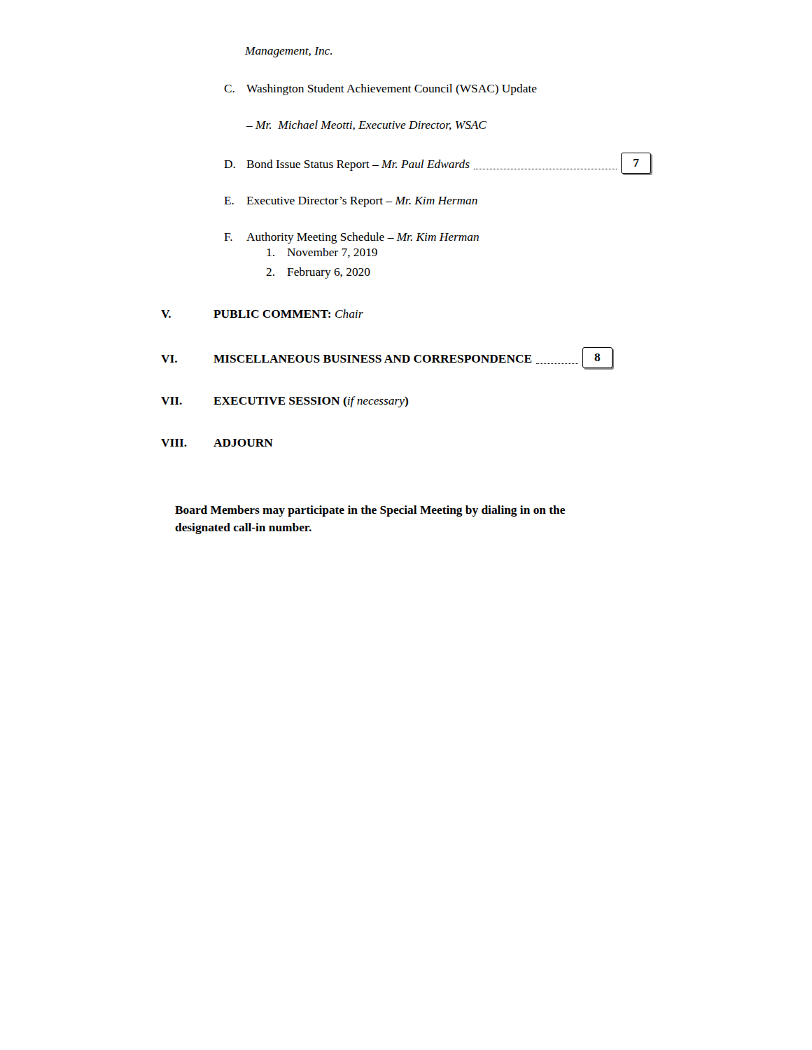Management, Inc.
C.
Washington Student Achievement Council (WSAC) Update
– Mr. Michael Meotti, Executive Director, WSAC
D.
Bond Issue Status Report – Mr. Paul Edwards
7
E.
Executive Director’s Report – Mr. Kim Herman
F.
Authority Meeting Schedule – Mr. Kim Herman
1. November 7, 2019
2. February 6, 2020
V.
PUBLIC COMMENT: Chair
VI.
MISCELLANEOUS BUSINESS AND CORRESPONDENCE
8
VII.
EXECUTIVE SESSION (if necessary)
VIII.
ADJOURN
Board Members may participate in the Special Meeting by dialing in on the designated call-in number.